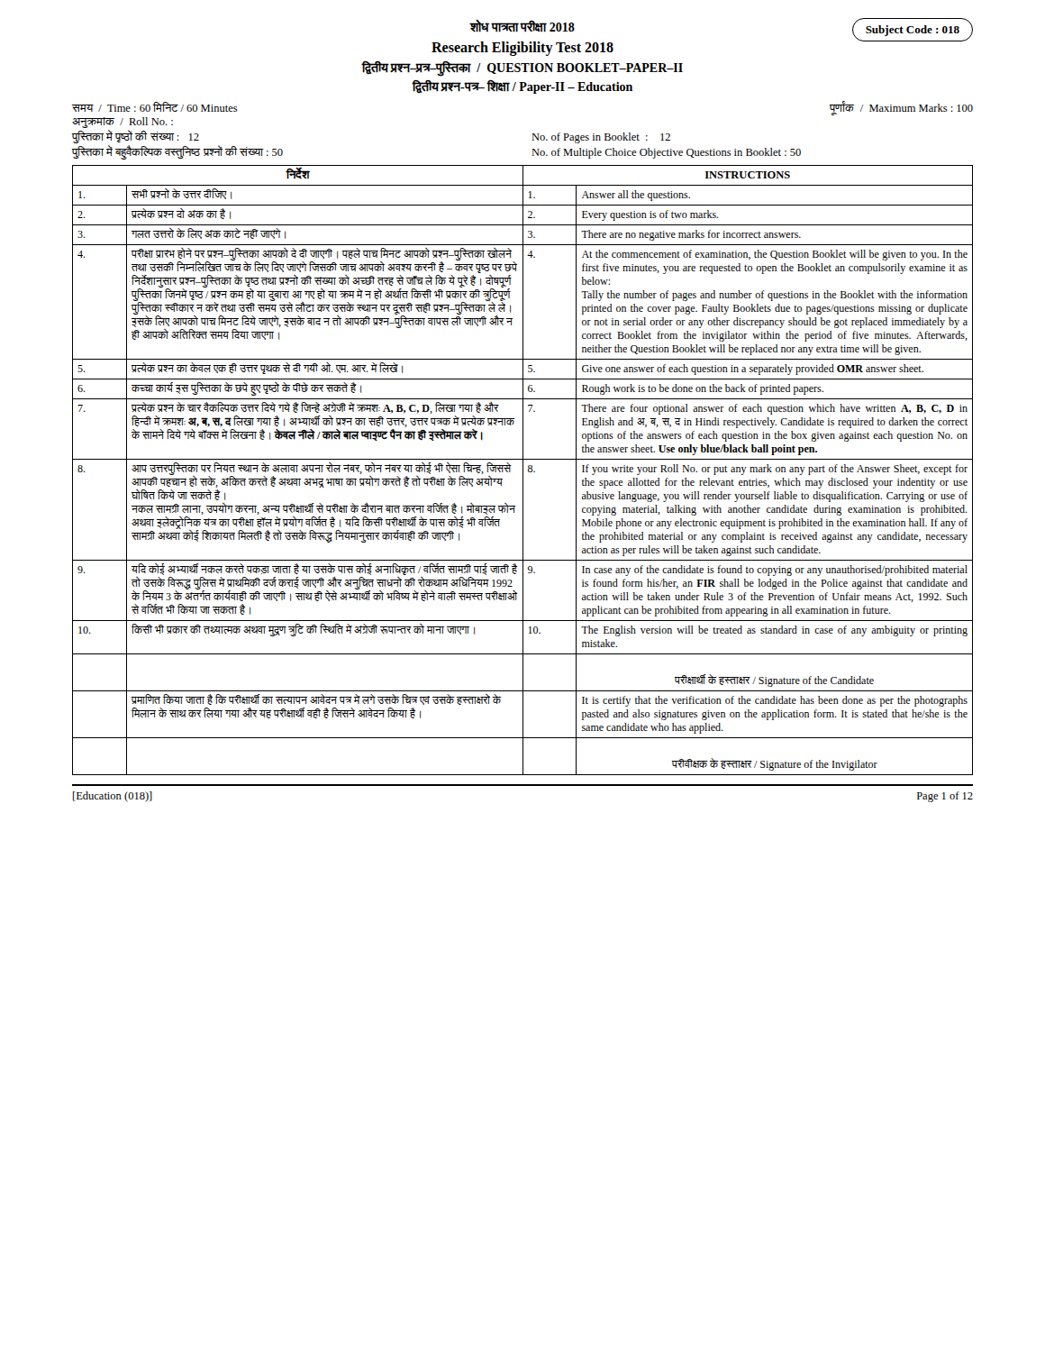Subject Code : 018
शोध पात्रता परीक्षा 2018
Research Eligibility Test 2018
द्वितीय प्रश्न–प्रत्र–पुस्तिका / QUESTION BOOKLET–PAPER–II
द्वितीय प्रश्न-पत्र– शिक्षा / Paper-II – Education
समय / Time : 60 मिनिट / 60 Minutes
पूर्णांक / Maximum Marks : 100
अनुक्रमांक / Roll No. :
पुस्तिका में पृष्ठों की संख्या : 12
No. of Pages in Booklet : 12
पुस्तिका में बहुवैकल्पिक वस्तुनिष्ठ प्रश्नों की संख्या : 50
No. of Multiple Choice Objective Questions in Booklet : 50
| निर्देश | INSTRUCTIONS |
| --- | --- |
| 1. | सभी प्रश्नों के उत्तर दीजिए। | 1. | Answer all the questions. |
| 2. | प्रत्येक प्रश्न दो अंक का है। | 2. | Every question is of two marks. |
| 3. | गलत उत्तरों के लिए अंक काटे नहीं जाएंगे। | 3. | There are no negative marks for incorrect answers. |
| 4. | परीक्षा प्रारंभ होने पर प्रश्न–पुस्तिका आपको दे दी जाएगी। पहले पांच मिनट आपको प्रश्न–पुस्तिका खोलने तथा उसकी निम्नलिखित जांच के लिए दिए जाएंगे जिसकी जांच आपको अवश्य करनी है – कवर पृष्ठ पर छपे निर्देशानुसार प्रश्न–पुस्तिका के पृष्ठ तथा प्रश्नों की संख्या को अच्छी तरह से जाँच ले कि ये पूरे हैं। दोषपूर्ण पुस्तिका जिनमें पृष्ठ / प्रश्न कम हों या दुबारा आ गए हों या क्रम में न हों अर्थात किसी भी प्रकार की त्रुटिपूर्ण पुस्तिका स्वीकार न करें तथा उसी समय उसे लौटा कर उसके स्थान पर दूसरी सही प्रश्न–पुस्तिका ले लें। इसके लिए आपको पांच मिनट दिये जाएंगे, इसके बाद न तो आपकी प्रश्न–पुस्तिका वापस ली जाएगी और न ही आपको अतिरिक्त समय दिया जाएगा। | 4. | At the commencement of examination, the Question Booklet will be given to you. In the first five minutes, you are requested to open the Booklet an compulsorily examine it as below: Tally the number of pages and number of questions in the Booklet with the information printed on the cover page. Faulty Booklets due to pages/questions missing or duplicate or not in serial order or any other discrepancy should be got replaced immediately by a correct Booklet from the invigilator within the period of five minutes. Afterwards, neither the Question Booklet will be replaced nor any extra time will be given. |
| 5. | प्रत्येक प्रश्न का केवल एक ही उत्तर पृथक से दी गयी ओ. एम. आर. में लिखें। | 5. | Give one answer of each question in a separately provided OMR answer sheet. |
| 6. | कच्चा कार्य इस पुस्तिका के छपे हुए पृष्ठों के पीछे कर सकते हैं। | 6. | Rough work is to be done on the back of printed papers. |
| 7. | प्रत्येक प्रश्न के चार वैकल्पिक उत्तर दिये गये हैं जिन्हें अंग्रेजी में क्रमशः A, B, C, D , लिखा गया है और हिन्दी में क्रमशः अ, ब, स, द लिखा गया है। अभ्यार्थी को प्रश्न का सही उत्तर, उत्तर पत्रक में प्रत्येक प्रश्नांक के सामने दिये गये बॉक्स में लिखना है। केवल नीले / काले बाल प्वाइण्ट पैन का ही इस्तेमाल करें। | 7. | There are four optional answer of each question which have written A, B, C, D in English and अ, ब, स, द in Hindi respectively. Candidate is required to darken the correct options of the answers of each question in the box given against each question No. on the answer sheet. Use only blue/black ball point pen. |
| 8. | आप उत्तरपुस्तिका पर नियत स्थान के अलावा अपना रोल नंबर, फोन नंबर या कोई भी ऐसा चिन्ह, जिससे आपकी पहचान हो सके, अंकित करते हैं अथवा अभद्र भाषा का प्रयोग करते हैं तो परीक्षा के लिए अयोग्य घोषित किये जा सकते हैं। नकल सामग्री लाना, उपयोग करना, अन्य परीक्षार्थी से परीक्षा के दौरान बात करना वर्जित है। मोबाइल फोन अथवा इलेक्ट्रोनिक यंत्र का परीक्षा हॉल में प्रयोग वर्जित है। यदि किसी परीक्षार्थी के पास कोई भी वर्जित सामग्री अथवा कोई शिकायत मिलती है तो उसके विरूद्ध नियमानुसार कार्यवाही की जाएगी। | 8. | If you write your Roll No. or put any mark on any part of the Answer Sheet, except for the space allotted for the relevant entries, which may disclosed your indentity or use abusive language, you will render yourself liable to disqualification. Carrying or use of copying material, talking with another candidate during examination is prohibited. Mobile phone or any electronic equipment is prohibited in the examination hall. If any of the prohibited material or any complaint is received against any candidate, necessary action as per rules will be taken against such candidate. |
| 9. | यदि कोई अभ्यार्थी नकल करते पकड़ा जाता है या उसके पास कोई अनाधिकृत / वर्जित सामग्री पाई जाती है तो उसके विरूद्ध पुलिस में प्राथमिकी दर्ज कराई जाएगी और अनुचित साधनों की रोकथाम अधिनियम 1992 के नियम 3 के अंतर्गत कार्यवाही की जाएगी। साथ ही ऐसे अभ्यार्थी को भविष्य में होने वाली समस्त परीक्षाओं से वर्जित भी किया जा सकता है। | 9. | In case any of the candidate is found to copying or any unauthorised/prohibited material is found form his/her, an FIR shall be lodged in the Police against that candidate and action will be taken under Rule 3 of the Prevention of Unfair means Act, 1992. Such applicant can be prohibited from appearing in all examination in future. |
| 10. | किसी भी प्रकार की तथ्यात्मक अथवा मुद्रण त्रुटि की स्थिति में अंग्रेजी रूपान्तर को माना जाएगा। | 10. | The English version will be treated as standard in case of any ambiguity or printing mistake. |
| | | | परीक्षार्थी के हस्ताक्षर / Signature of the Candidate |
| | प्रमाणित किया जाता है कि परीक्षार्थी का सत्यापन आवेदन पत्र में लगे उसके चित्र एवं उसके हस्ताक्षरों के मिलान के साथ कर लिया गया और यह परीक्षार्थी वही है जिसने आवेदन किया है। | | It is certify that the verification of the candidate has been done as per the photographs pasted and also signatures given on the application form. It is stated that he/she is the same candidate who has applied. |
| | | | परीवीक्षक के हस्ताक्षर / Signature of the Invigilator |
[Education (018)]
Page 1 of 12